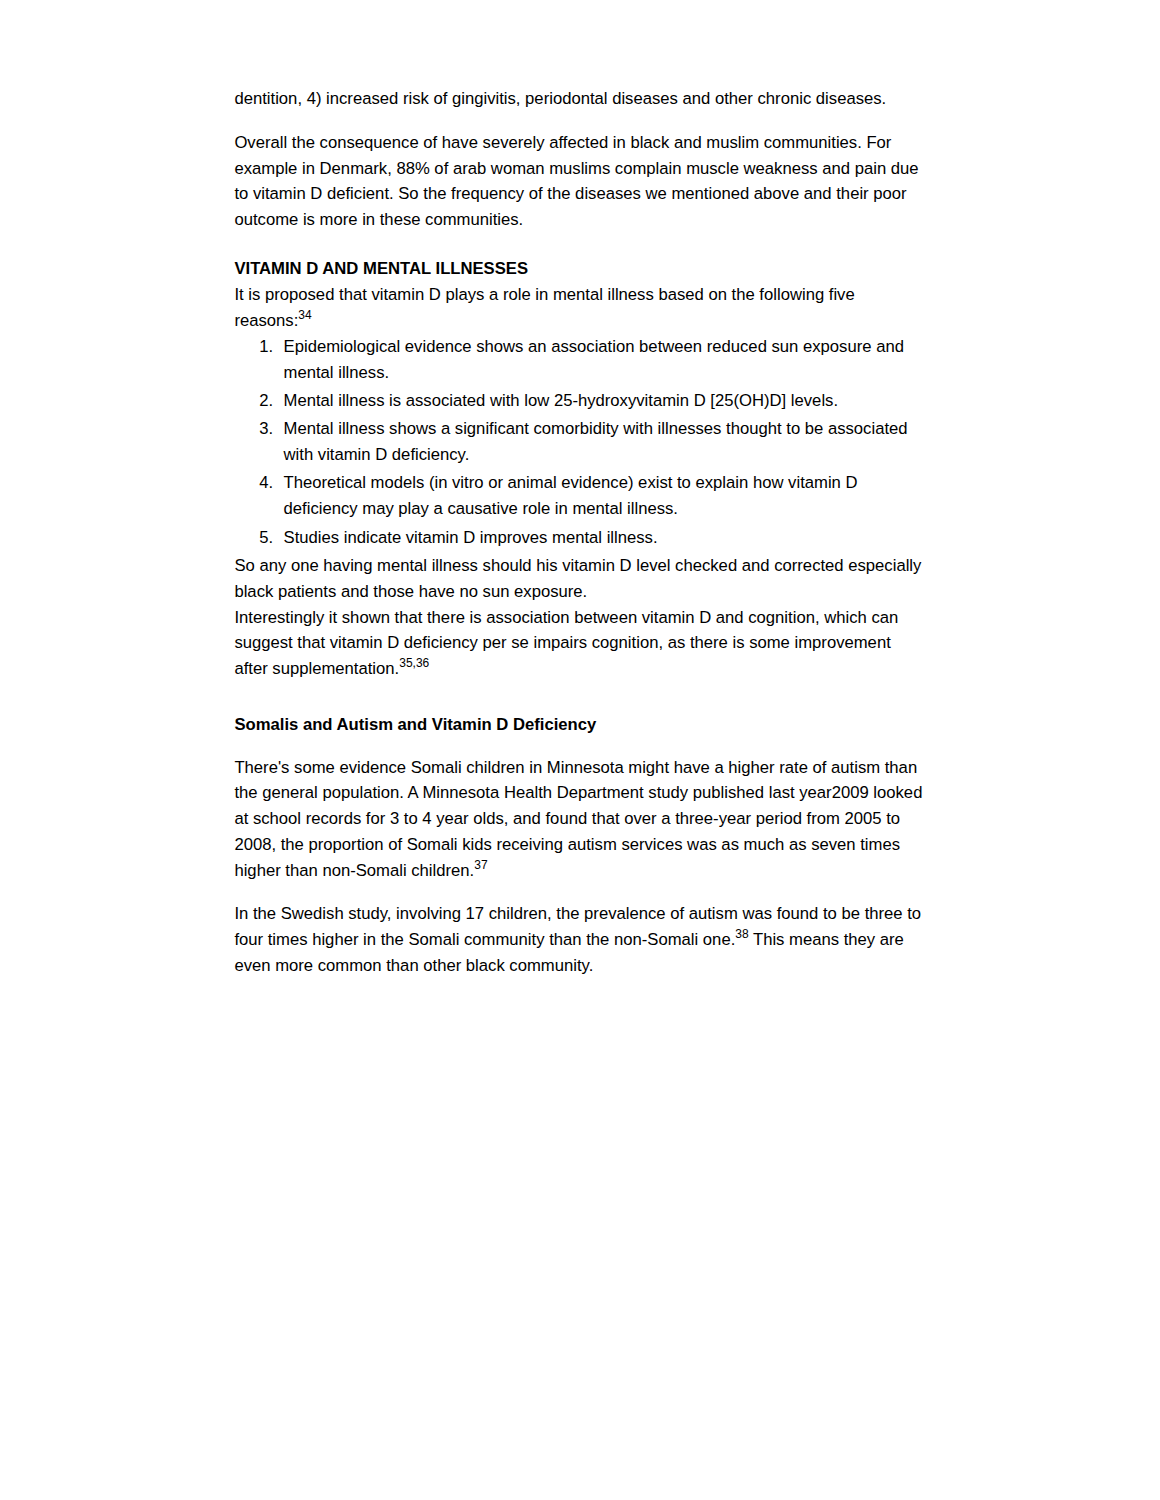dentition, 4) increased risk of gingivitis, periodontal diseases and other chronic diseases.
Overall the consequence of have severely affected in black and muslim communities. For example in Denmark, 88% of arab woman muslims complain muscle weakness and pain due to vitamin D deficient. So the frequency of the diseases we mentioned above and their poor outcome is more in these communities.
VITAMIN D AND MENTAL ILLNESSES
It is proposed that vitamin D plays a role in mental illness based on the following five reasons:34
Epidemiological evidence shows an association between reduced sun exposure and mental illness.
Mental illness is associated with low 25-hydroxyvitamin D [25(OH)D] levels.
Mental illness shows a significant comorbidity with illnesses thought to be associated with vitamin D deficiency.
Theoretical models (in vitro or animal evidence) exist to explain how vitamin D deficiency may play a causative role in mental illness.
Studies indicate vitamin D improves mental illness.
So any one having mental illness should his vitamin D level checked and corrected especially black patients and those have no sun exposure.
Interestingly it shown that there is association between vitamin D and cognition, which can suggest that vitamin D deficiency per se impairs cognition, as there is some improvement after supplementation.35,36
Somalis and Autism and Vitamin D Deficiency
There's some evidence Somali children in Minnesota might have a higher rate of autism than the general population. A Minnesota Health Department study published last year2009 looked at school records for 3 to 4 year olds, and found that over a three-year period from 2005 to 2008, the proportion of Somali kids receiving autism services was as much as seven times higher than non-Somali children.37
In the Swedish study, involving 17 children, the prevalence of autism was found to be three to four times higher in the Somali community than the non-Somali one.38 This means they are even more common than other black community.